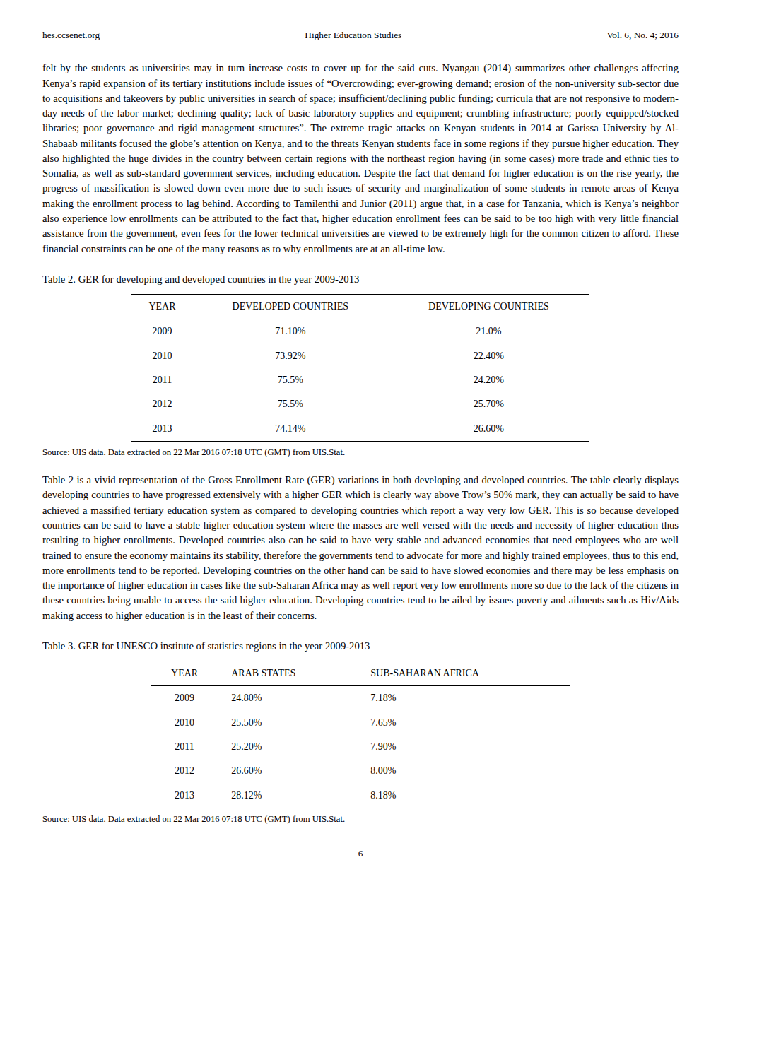hes.ccsenet.org
Higher Education Studies
Vol. 6, No. 4; 2016
felt by the students as universities may in turn increase costs to cover up for the said cuts. Nyangau (2014) summarizes other challenges affecting Kenya’s rapid expansion of its tertiary institutions include issues of “Overcrowding; ever-growing demand; erosion of the non-university sub-sector due to acquisitions and takeovers by public universities in search of space; insufficient/declining public funding; curricula that are not responsive to modern-day needs of the labor market; declining quality; lack of basic laboratory supplies and equipment; crumbling infrastructure; poorly equipped/stocked libraries; poor governance and rigid management structures”. The extreme tragic attacks on Kenyan students in 2014 at Garissa University by Al-Shabaab militants focused the globe’s attention on Kenya, and to the threats Kenyan students face in some regions if they pursue higher education. They also highlighted the huge divides in the country between certain regions with the northeast region having (in some cases) more trade and ethnic ties to Somalia, as well as sub-standard government services, including education. Despite the fact that demand for higher education is on the rise yearly, the progress of massification is slowed down even more due to such issues of security and marginalization of some students in remote areas of Kenya making the enrollment process to lag behind. According to Tamilenthi and Junior (2011) argue that, in a case for Tanzania, which is Kenya’s neighbor also experience low enrollments can be attributed to the fact that, higher education enrollment fees can be said to be too high with very little financial assistance from the government, even fees for the lower technical universities are viewed to be extremely high for the common citizen to afford. These financial constraints can be one of the many reasons as to why enrollments are at an all-time low.
Table 2. GER for developing and developed countries in the year 2009-2013
| YEAR | DEVELOPED COUNTRIES | DEVELOPING COUNTRIES |
| --- | --- | --- |
| 2009 | 71.10% | 21.0% |
| 2010 | 73.92% | 22.40% |
| 2011 | 75.5% | 24.20% |
| 2012 | 75.5% | 25.70% |
| 2013 | 74.14% | 26.60% |
Source: UIS data. Data extracted on 22 Mar 2016 07:18 UTC (GMT) from UIS.Stat.
Table 2 is a vivid representation of the Gross Enrollment Rate (GER) variations in both developing and developed countries. The table clearly displays developing countries to have progressed extensively with a higher GER which is clearly way above Trow’s 50% mark, they can actually be said to have achieved a massified tertiary education system as compared to developing countries which report a way very low GER. This is so because developed countries can be said to have a stable higher education system where the masses are well versed with the needs and necessity of higher education thus resulting to higher enrollments. Developed countries also can be said to have very stable and advanced economies that need employees who are well trained to ensure the economy maintains its stability, therefore the governments tend to advocate for more and highly trained employees, thus to this end, more enrollments tend to be reported. Developing countries on the other hand can be said to have slowed economies and there may be less emphasis on the importance of higher education in cases like the sub-Saharan Africa may as well report very low enrollments more so due to the lack of the citizens in these countries being unable to access the said higher education. Developing countries tend to be ailed by issues poverty and ailments such as Hiv/Aids making access to higher education is in the least of their concerns.
Table 3. GER for UNESCO institute of statistics regions in the year 2009-2013
| YEAR | ARAB STATES | SUB-SAHARAN AFRICA |
| --- | --- | --- |
| 2009 | 24.80% | 7.18% |
| 2010 | 25.50% | 7.65% |
| 2011 | 25.20% | 7.90% |
| 2012 | 26.60% | 8.00% |
| 2013 | 28.12% | 8.18% |
Source: UIS data. Data extracted on 22 Mar 2016 07:18 UTC (GMT) from UIS.Stat.
6